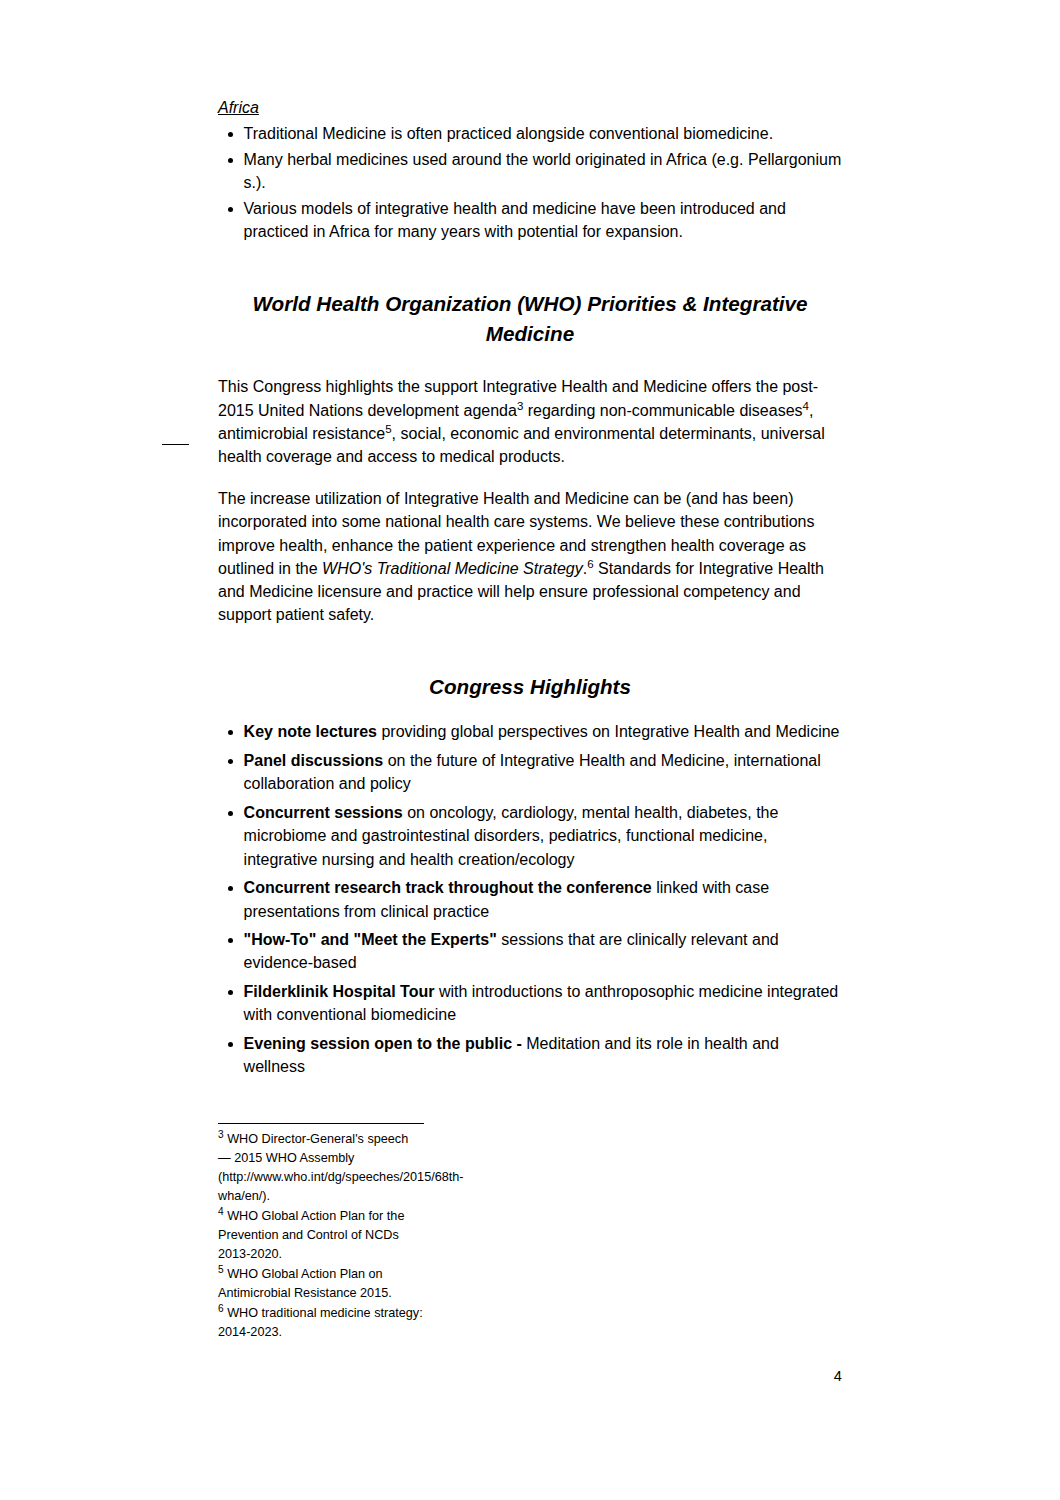Africa
Traditional Medicine is often practiced alongside conventional biomedicine.
Many herbal medicines used around the world originated in Africa (e.g. Pellargonium s.).
Various models of integrative health and medicine have been introduced and practiced in Africa for many years with potential for expansion.
World Health Organization (WHO) Priorities & Integrative Medicine
This Congress highlights the support Integrative Health and Medicine offers the post-2015 United Nations development agenda3 regarding non-communicable diseases4, antimicrobial resistance5, social, economic and environmental determinants, universal health coverage and access to medical products.
The increase utilization of Integrative Health and Medicine can be (and has been) incorporated into some national health care systems. We believe these contributions improve health, enhance the patient experience and strengthen health coverage as outlined in the WHO's Traditional Medicine Strategy.6 Standards for Integrative Health and Medicine licensure and practice will help ensure professional competency and support patient safety.
Congress Highlights
Key note lectures providing global perspectives on Integrative Health and Medicine
Panel discussions on the future of Integrative Health and Medicine, international collaboration and policy
Concurrent sessions on oncology, cardiology, mental health, diabetes, the microbiome and gastrointestinal disorders, pediatrics, functional medicine, integrative nursing and health creation/ecology
Concurrent research track throughout the conference linked with case presentations from clinical practice
"How-To" and "Meet the Experts" sessions that are clinically relevant and evidence-based
Filderklinik Hospital Tour with introductions to anthroposophic medicine integrated with conventional biomedicine
Evening session open to the public - Meditation and its role in health and wellness
3 WHO Director-General's speech — 2015 WHO Assembly (http://www.who.int/dg/speeches/2015/68th-wha/en/).
4 WHO Global Action Plan for the Prevention and Control of NCDs 2013-2020.
5 WHO Global Action Plan on Antimicrobial Resistance 2015.
6 WHO traditional medicine strategy: 2014-2023.
4